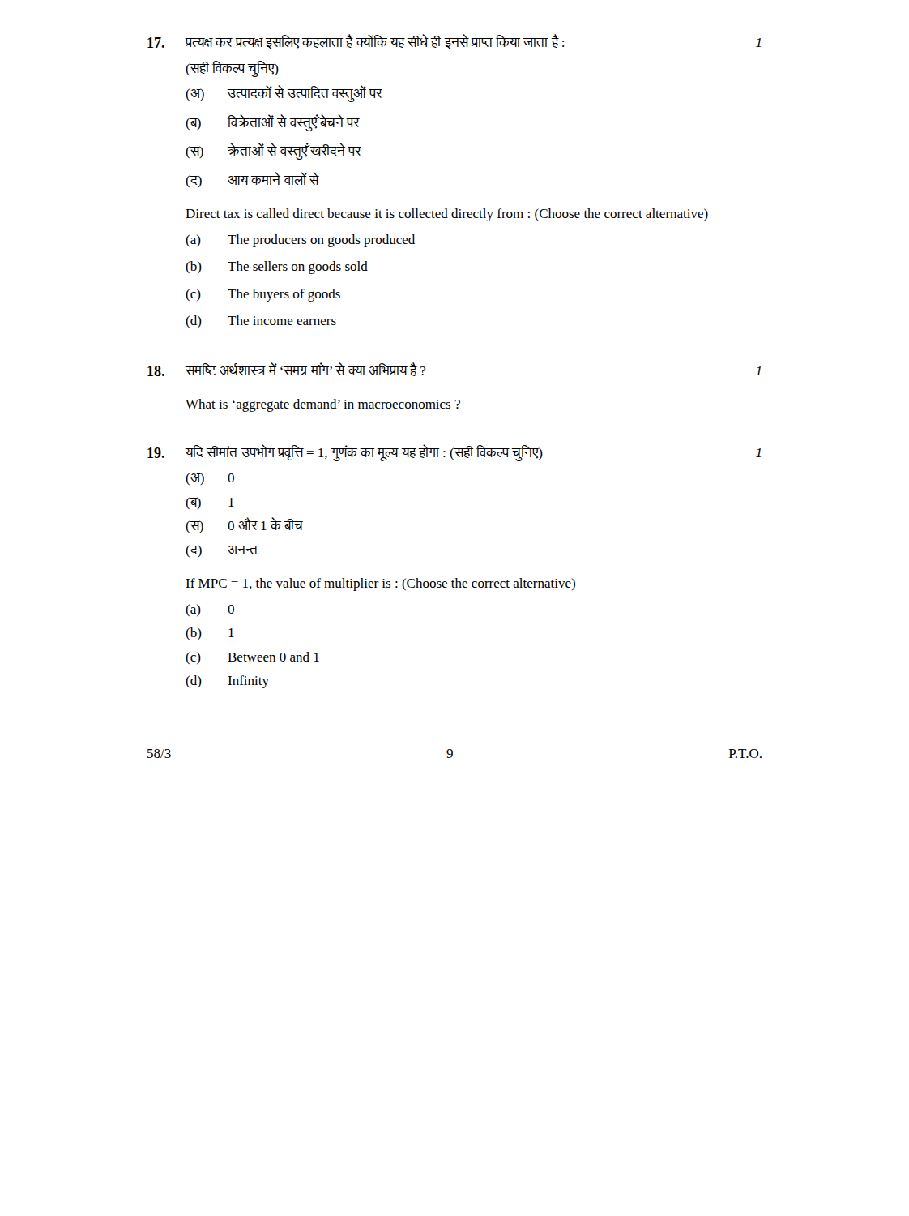17.
1
प्रत्यक्ष कर प्रत्यक्ष इसलिए कहलाता है क्योंकि यह सीधे ही इनसे प्राप्त किया जाता है :
(सही विकल्प चुनिए)
(अ) उत्पादकों से उत्पादित वस्तुओं पर
(ब) विक्रेताओं से वस्तुएँ बेचने पर
(स) क्रेताओं से वस्तुएँ खरीदने पर
(द) आय कमाने वालों से
Direct tax is called direct because it is collected directly from : (Choose the correct alternative)
(a) The producers on goods produced
(b) The sellers on goods sold
(c) The buyers of goods
(d) The income earners
18.
1
समष्टि अर्थशास्त्र में ‘समग्र माँग’ से क्या अभिप्राय है ?
What is ‘aggregate demand’ in macroeconomics ?
19.
1
यदि सीमांत उपभोग प्रवृत्ति = 1, गुणंक का मूल्य यह होगा : (सही विकल्प चुनिए)
(अ) 0
(ब) 1
(स) 0 और 1 के बीच
(द) अनन्त
If MPC = 1, the value of multiplier is : (Choose the correct alternative)
(a) 0
(b) 1
(c) Between 0 and 1
(d) Infinity
58/3
9
P.T.O.